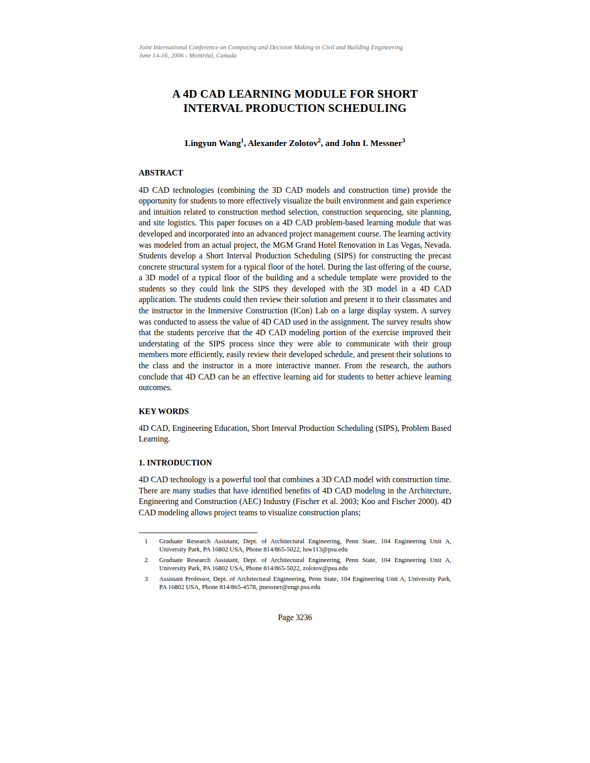Joint International Conference on Computing and Decision Making in Civil and Building Engineering
June 14-16, 2006 - Montréal, Canada
A 4D CAD LEARNING MODULE FOR SHORT
INTERVAL PRODUCTION SCHEDULING
Lingyun Wang1, Alexander Zolotov2, and John I. Messner3
ABSTRACT
4D CAD technologies (combining the 3D CAD models and construction time) provide the opportunity for students to more effectively visualize the built environment and gain experience and intuition related to construction method selection, construction sequencing, site planning, and site logistics. This paper focuses on a 4D CAD problem-based learning module that was developed and incorporated into an advanced project management course. The learning activity was modeled from an actual project, the MGM Grand Hotel Renovation in Las Vegas, Nevada. Students develop a Short Interval Production Scheduling (SIPS) for constructing the precast concrete structural system for a typical floor of the hotel. During the last offering of the course, a 3D model of a typical floor of the building and a schedule template were provided to the students so they could link the SIPS they developed with the 3D model in a 4D CAD application. The students could then review their solution and present it to their classmates and the instructor in the Immersive Construction (ICon) Lab on a large display system. A survey was conducted to assess the value of 4D CAD used in the assignment. The survey results show that the students perceive that the 4D CAD modeling portion of the exercise improved their understating of the SIPS process since they were able to communicate with their group members more efficiently, easily review their developed schedule, and present their solutions to the class and the instructor in a more interactive manner. From the research, the authors conclude that 4D CAD can be an effective learning aid for students to better achieve learning outcomes.
KEY WORDS
4D CAD, Engineering Education, Short Interval Production Scheduling (SIPS), Problem Based Learning.
1. INTRODUCTION
4D CAD technology is a powerful tool that combines a 3D CAD model with construction time. There are many studies that have identified benefits of 4D CAD modeling in the Architecture, Engineering and Construction (AEC) Industry (Fischer et al. 2003; Koo and Fischer 2000). 4D CAD modeling allows project teams to visualize construction plans;
1
Graduate Research Assistant, Dept. of Architectural Engineering, Penn State, 104 Engineering Unit A, University Park, PA 16802 USA, Phone 814/865-5022, luw113@psu.edu
2
Graduate Research Assistant, Dept. of Architectural Engineering, Penn State, 104 Engineering Unit A, University Park, PA 16802 USA, Phone 814/865-5022, zolotov@psu.edu
3
Assistant Professor, Dept. of Architectural Engineering, Penn State, 104 Engineering Unit A, University Park, PA 16802 USA, Phone 814/865-4578, jmessner@engr.psu.edu
Page 3236